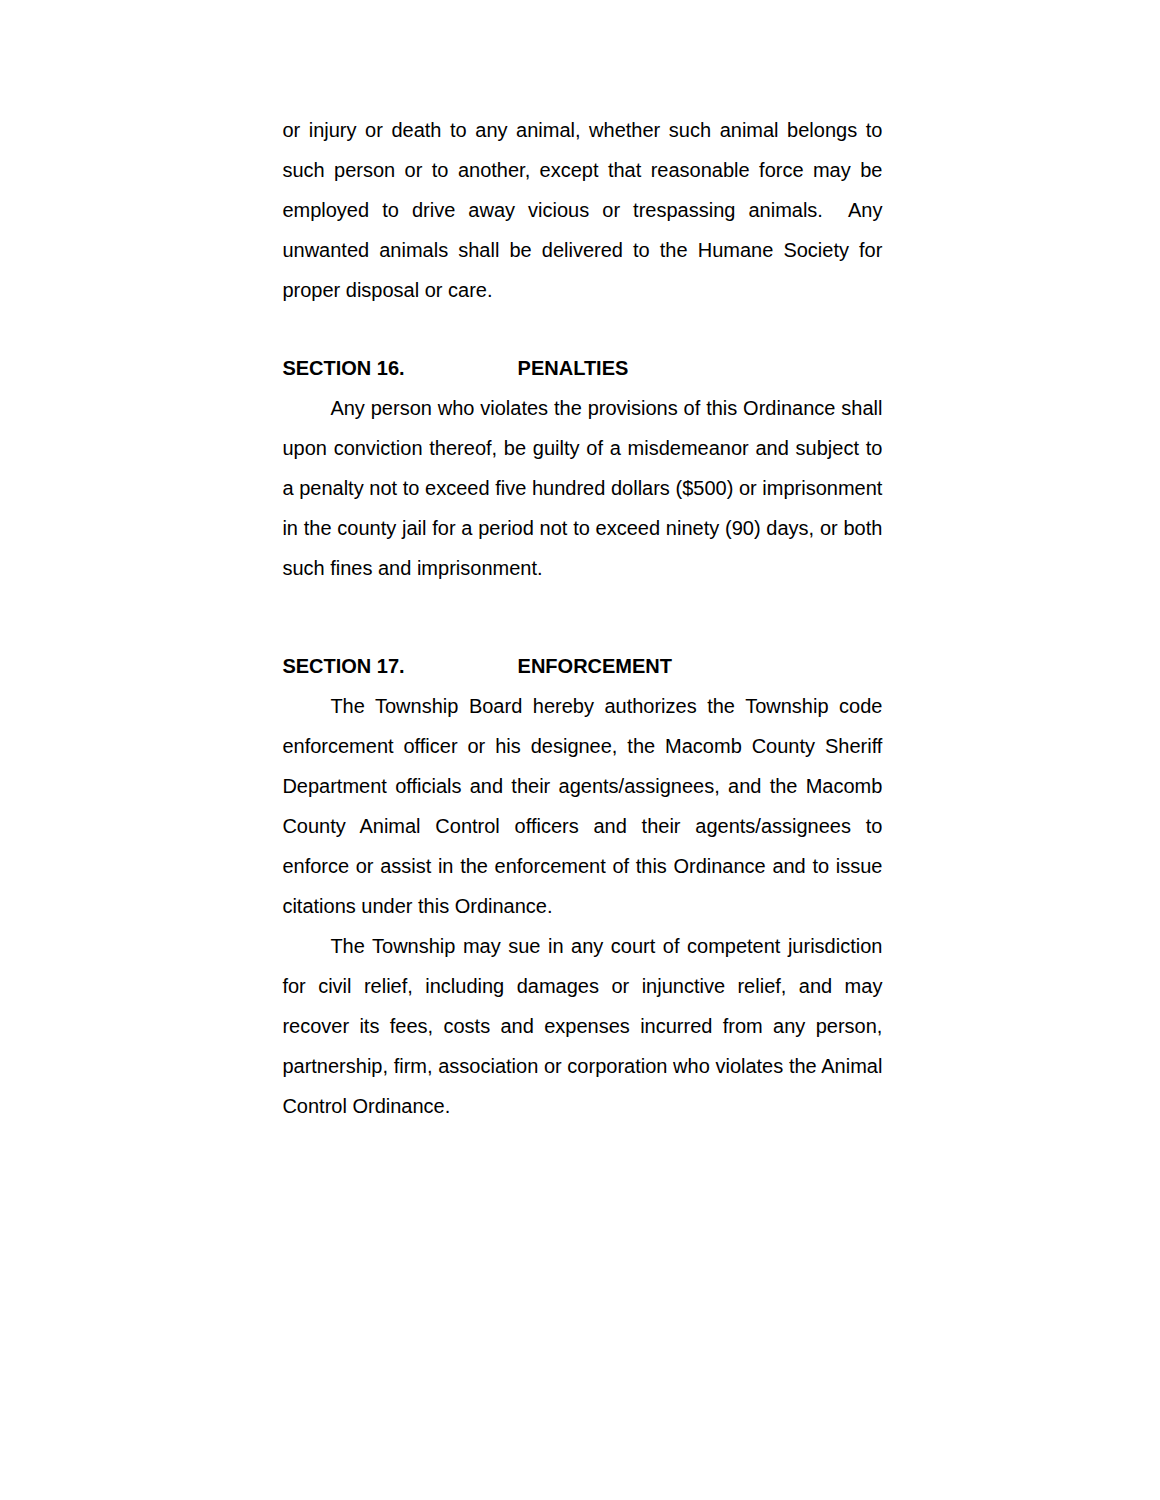or injury or death to any animal, whether such animal belongs to such person or to another, except that reasonable force may be employed to drive away vicious or trespassing animals. Any unwanted animals shall be delivered to the Humane Society for proper disposal or care.
SECTION 16. PENALTIES
Any person who violates the provisions of this Ordinance shall upon conviction thereof, be guilty of a misdemeanor and subject to a penalty not to exceed five hundred dollars ($500) or imprisonment in the county jail for a period not to exceed ninety (90) days, or both such fines and imprisonment.
SECTION 17. ENFORCEMENT
The Township Board hereby authorizes the Township code enforcement officer or his designee, the Macomb County Sheriff Department officials and their agents/assignees, and the Macomb County Animal Control officers and their agents/assignees to enforce or assist in the enforcement of this Ordinance and to issue citations under this Ordinance.
The Township may sue in any court of competent jurisdiction for civil relief, including damages or injunctive relief, and may recover its fees, costs and expenses incurred from any person, partnership, firm, association or corporation who violates the Animal Control Ordinance.